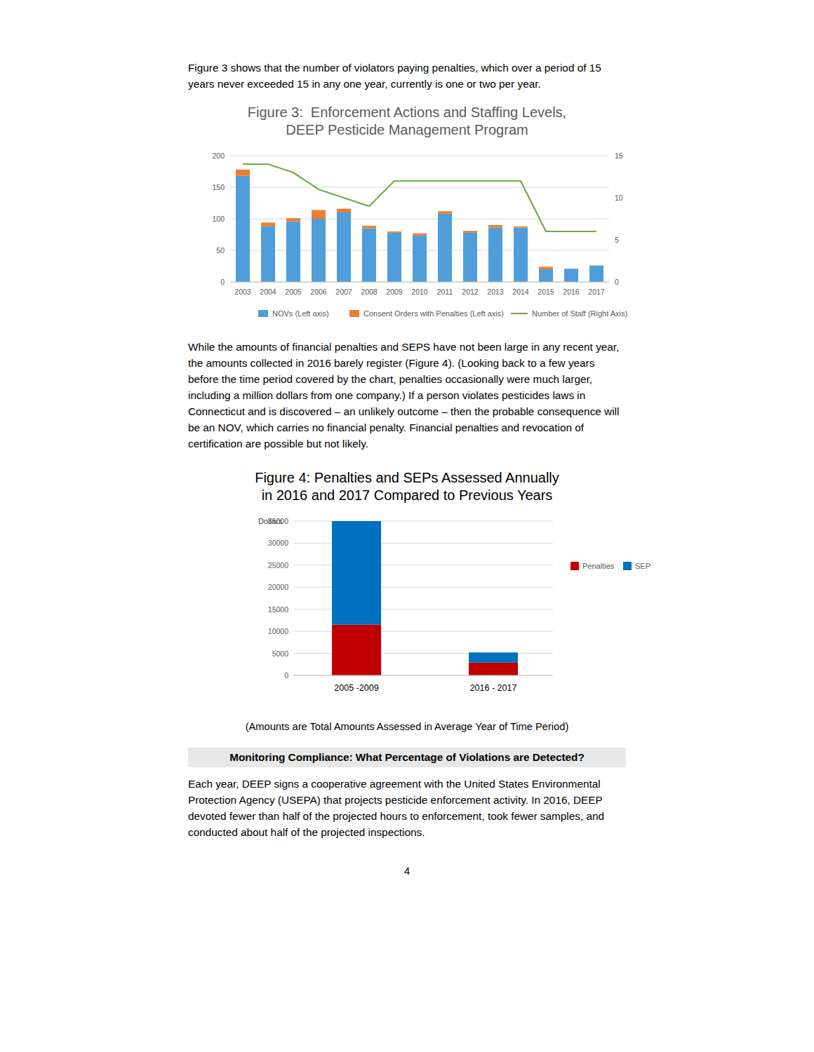Figure 3 shows that the number of violators paying penalties, which over a period of 15 years never exceeded 15 in any one year, currently is one or two per year.
Figure 3: Enforcement Actions and Staffing Levels,
DEEP Pesticide Management Program
0 50 100 150 200 0 5 10 15 2003 2004 2005 2006 2007 2008 2009 2010 2011 2012 2013 2014 2015 2016 2017 NOVs (Left axis) Consent Orders with Penalties (Left axis) Number of Staff (Right Axis)
While the amounts of financial penalties and SEPS have not been large in any recent year, the amounts collected in 2016 barely register (Figure 4). (Looking back to a few years before the time period covered by the chart, penalties occasionally were much larger, including a million dollars from one company.) If a person violates pesticides laws in Connecticut and is discovered – an unlikely outcome – then the probable consequence will be an NOV, which carries no financial penalty. Financial penalties and revocation of certification are possible but not likely.
Figure 4: Penalties and SEPs Assessed Annually
in 2016 and 2017 Compared to Previous Years
Dollars 0 5000 10000 15000 20000 25000 30000 35000 2005 -2009 2016 - 2017 Penalties SEPs
(Amounts are Total Amounts Assessed in Average Year of Time Period)
Monitoring Compliance: What Percentage of Violations are Detected?
Each year, DEEP signs a cooperative agreement with the United States Environmental Protection Agency (USEPA) that projects pesticide enforcement activity. In 2016, DEEP devoted fewer than half of the projected hours to enforcement, took fewer samples, and conducted about half of the projected inspections.
4